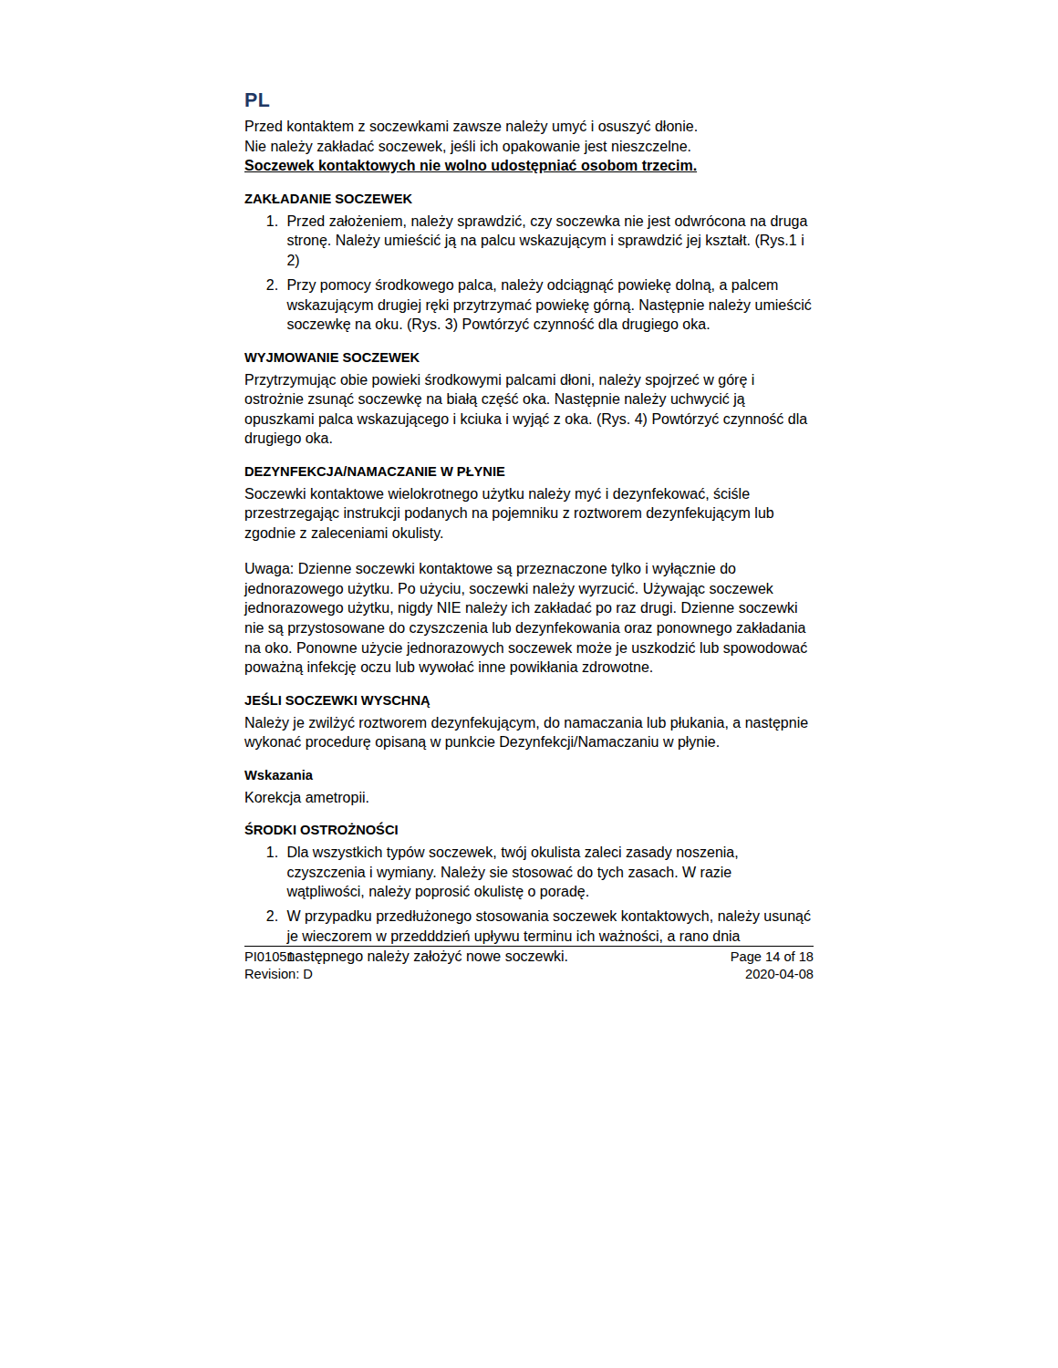PL
Przed kontaktem z soczewkami zawsze należy umyć i osuszyć dłonie.
Nie należy zakładać soczewek, jeśli ich opakowanie jest nieszczelne.
Soczewek kontaktowych nie wolno udostępniać osobom trzecim.
Zakładanie soczewek
Przed założeniem, należy sprawdzić, czy soczewka nie jest odwrócona na druga stronę. Należy umieścić ją na palcu wskazującym i sprawdzić jej kształt. (Rys.1 i 2)
Przy pomocy środkowego palca, należy odciągnąć powiekę dolną, a palcem wskazującym drugiej ręki przytrzymać powiekę górną. Następnie należy umieścić soczewkę na oku. (Rys. 3) Powtórzyć czynność dla drugiego oka.
Wyjmowanie soczewek
Przytrzymując obie powieki środkowymi palcami dłoni, należy spojrzeć w górę i ostrożnie zsunąć soczewkę na białą część oka. Następnie należy uchwycić ją opuszkami palca wskazującego i kciuka i wyjąć z oka. (Rys. 4) Powtórzyć czynność dla drugiego oka.
Dezynfekcja/Namaczanie w płynie
Soczewki kontaktowe wielokrotnego użytku należy myć i dezynfekować, ściśle przestrzegając instrukcji podanych na pojemniku z roztworem dezynfekującym lub zgodnie z zaleceniami okulisty.
Uwaga: Dzienne soczewki kontaktowe są przeznaczone tylko i wyłącznie do jednorazowego użytku. Po użyciu, soczewki należy wyrzucić. Używając soczewek jednorazowego użytku, nigdy NIE należy ich zakładać po raz drugi. Dzienne soczewki nie są przystosowane do czyszczenia lub dezynfekowania oraz ponownego zakładania na oko. Ponowne użycie jednorazowych soczewek może je uszkodzić lub spowodować poważną infekcję oczu lub wywołać inne powikłania zdrowotne.
Jeśli soczewki wyschną
Należy je zwilżyć roztworem dezynfekującym, do namaczania lub płukania, a następnie wykonać procedurę opisaną w punkcie Dezynfekcji/Namaczaniu w płynie.
Wskazania
Korekcja ametropii.
Środki ostrożności
Dla wszystkich typów soczewek, twój okulista zaleci zasady noszenia, czyszczenia i wymiany. Należy sie stosować do tych zasach. W razie wątpliwości, należy poprosić okulistę o poradę.
W przypadku przedłużonego stosowania soczewek kontaktowych, należy usunąć je wieczorem w przedddzień upływu terminu ich ważności, a rano dnia następnego należy założyć nowe soczewki.
PI01051
Revision: D
Page 14 of 18
2020-04-08